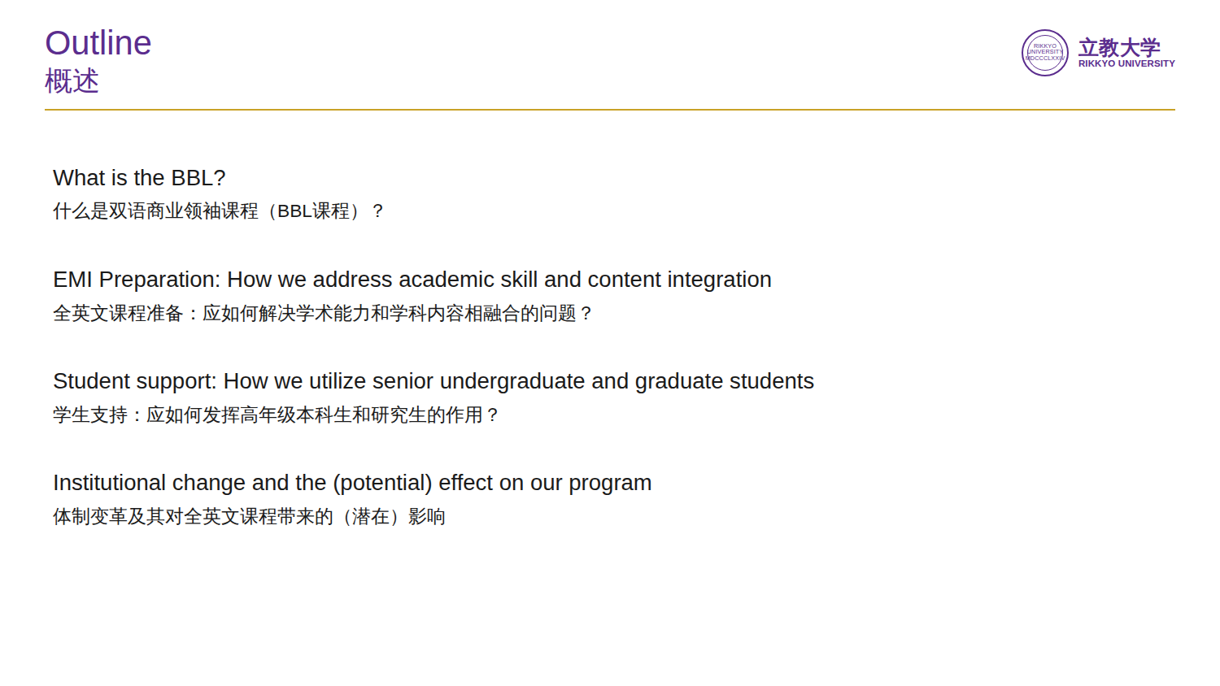Outline
概述
RIKKYO
UNIVERSITY
MDCCCLXXIV
立教大学
RIKKYO UNIVERSITY
What is the BBL?
什么是双语商业领袖课程（BBL课程）？
EMI Preparation: How we address academic skill and content integration
全英文课程准备：应如何解决学术能力和学科内容相融合的问题？
Student support: How we utilize senior undergraduate and graduate students
学生支持：应如何发挥高年级本科生和研究生的作用？
Institutional change and the (potential) effect on our program
体制变革及其对全英文课程带来的（潜在）影响